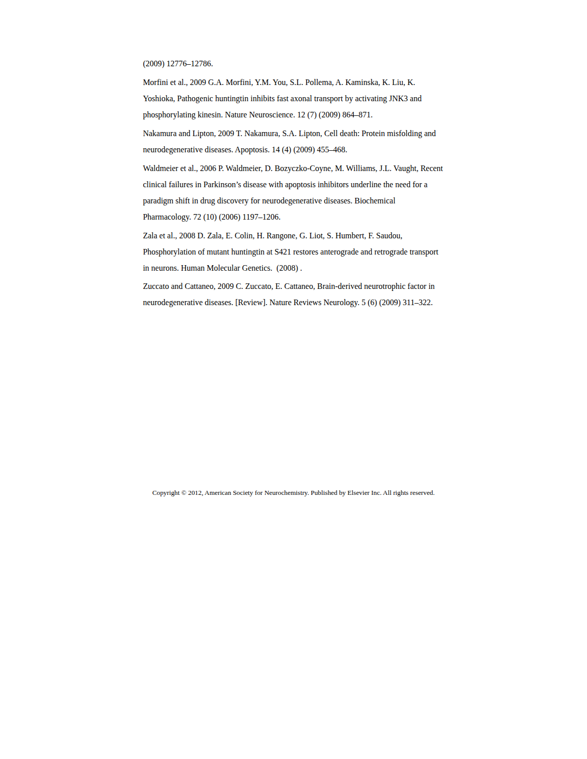(2009) 12776–12786.
Morfini et al., 2009 G.A. Morfini, Y.M. You, S.L. Pollema, A. Kaminska, K. Liu, K. Yoshioka, Pathogenic huntingtin inhibits fast axonal transport by activating JNK3 and phosphorylating kinesin. Nature Neuroscience. 12 (7) (2009) 864–871.
Nakamura and Lipton, 2009 T. Nakamura, S.A. Lipton, Cell death: Protein misfolding and neurodegenerative diseases. Apoptosis. 14 (4) (2009) 455–468.
Waldmeier et al., 2006 P. Waldmeier, D. Bozyczko-Coyne, M. Williams, J.L. Vaught, Recent clinical failures in Parkinson’s disease with apoptosis inhibitors underline the need for a paradigm shift in drug discovery for neurodegenerative diseases. Biochemical Pharmacology. 72 (10) (2006) 1197–1206.
Zala et al., 2008 D. Zala, E. Colin, H. Rangone, G. Liot, S. Humbert, F. Saudou, Phosphorylation of mutant huntingtin at S421 restores anterograde and retrograde transport in neurons. Human Molecular Genetics. (2008) .
Zuccato and Cattaneo, 2009 C. Zuccato, E. Cattaneo, Brain-derived neurotrophic factor in neurodegenerative diseases. [Review]. Nature Reviews Neurology. 5 (6) (2009) 311–322.
Copyright © 2012, American Society for Neurochemistry. Published by Elsevier Inc. All rights reserved.